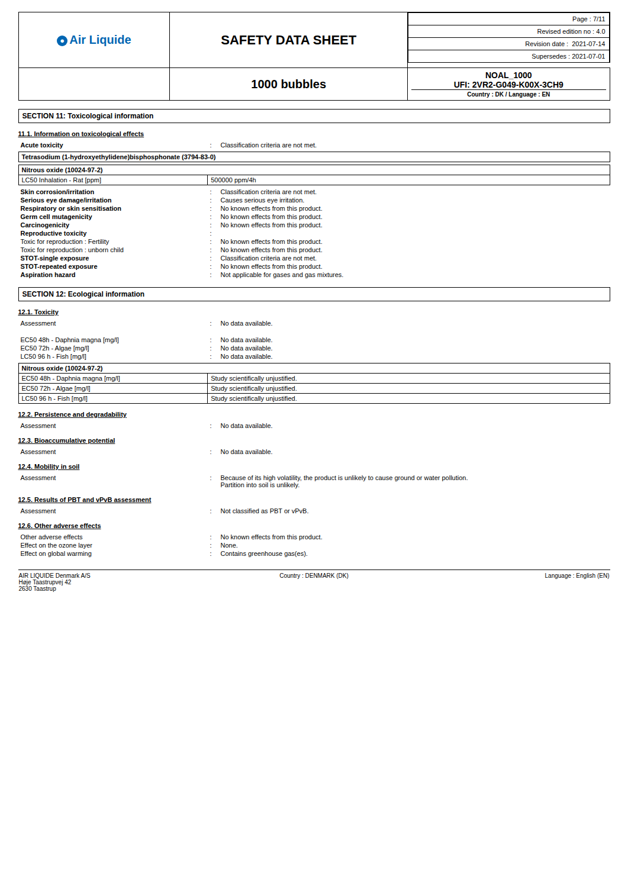| ● Air Liquide | SAFETY DATA SHEET | / Page : 7/11 / / Revised edition no : 4.0 / / Revision date : 2021-07-14 / / Supersedes : 2021-07-01 / |
| | 1000 bubbles | NOAL_1000 UFI: 2VR2-G049-K00X-3CH9 Country : DK / Language : EN |
SECTION 11: Toxicological information
11.1. Information on toxicological effects
| Acute toxicity | : | Classification criteria are not met. |
| Tetrasodium (1-hydroxyethylidene)bisphosphonate (3794-83-0) |
| Nitrous oxide (10024-97-2) |
| LC50 Inhalation - Rat [ppm] | 500000 ppm/4h |
| Skin corrosion/irritation | : | Classification criteria are not met. |
| Serious eye damage/irritation | : | Causes serious eye irritation. |
| Respiratory or skin sensitisation | : | No known effects from this product. |
| Germ cell mutagenicity | : | No known effects from this product. |
| Carcinogenicity | : | No known effects from this product. |
| Reproductive toxicity | : | |
| Toxic for reproduction : Fertility | : | No known effects from this product. |
| Toxic for reproduction : unborn child | : | No known effects from this product. |
| STOT-single exposure | : | Classification criteria are not met. |
| STOT-repeated exposure | : | No known effects from this product. |
| Aspiration hazard | : | Not applicable for gases and gas mixtures. |
SECTION 12: Ecological information
12.1. Toxicity
| Assessment | : | No data available. |
| EC50 48h - Daphnia magna [mg/l] | : | No data available. |
| EC50 72h - Algae [mg/l] | : | No data available. |
| LC50 96 h - Fish [mg/l] | : | No data available. |
| Nitrous oxide (10024-97-2) |
| EC50 48h - Daphnia magna [mg/l] | Study scientifically unjustified. |
| EC50 72h - Algae [mg/l] | Study scientifically unjustified. |
| LC50 96 h - Fish [mg/l] | Study scientifically unjustified. |
12.2. Persistence and degradability
| Assessment | : | No data available. |
12.3. Bioaccumulative potential
| Assessment | : | No data available. |
12.4. Mobility in soil
| Assessment | : | Because of its high volatility, the product is unlikely to cause ground or water pollution. Partition into soil is unlikely. |
12.5. Results of PBT and vPvB assessment
| Assessment | : | Not classified as PBT or vPvB. |
12.6. Other adverse effects
| Other adverse effects | : | No known effects from this product. |
| Effect on the ozone layer | : | None. |
| Effect on global warming | : | Contains greenhouse gas(es). |
| AIR LIQUIDE Denmark A/S Høje Taastrupvej 42 2630 Taastrup | Country : DENMARK (DK) | Language : English (EN) |